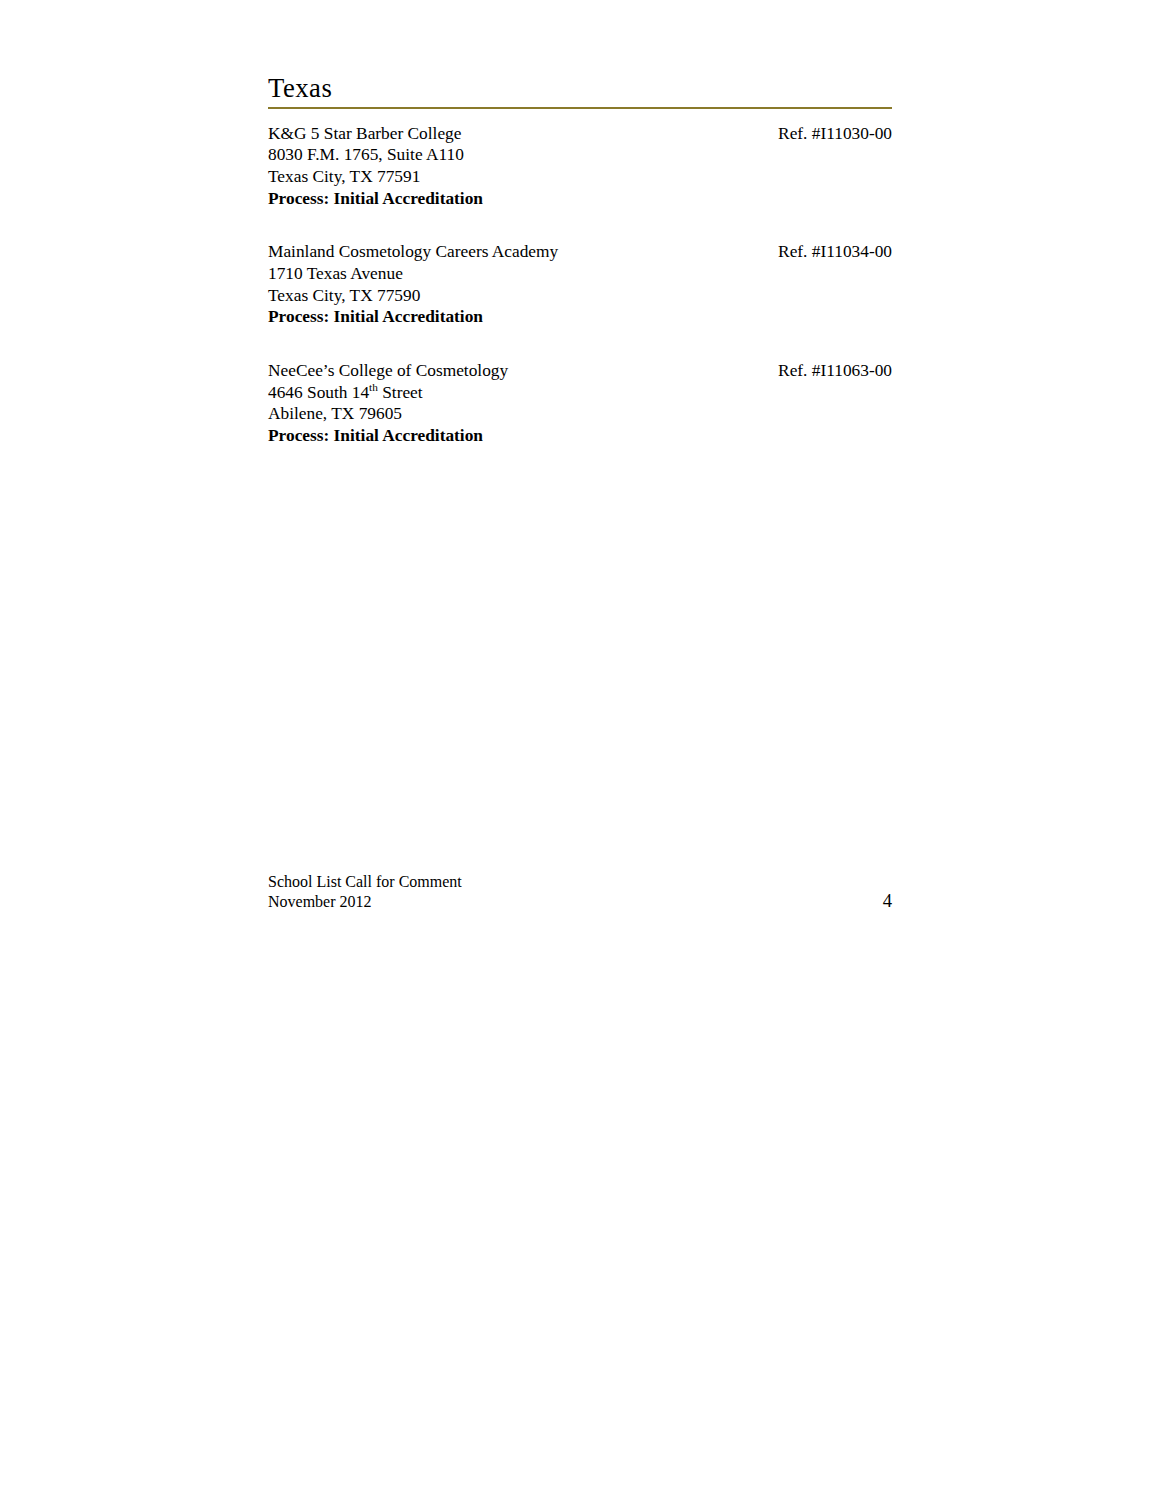Texas
| K&G 5 Star Barber College | Ref. #I11030-00 |
8030 F.M. 1765, Suite A110
Texas City, TX 77591
Process: Initial Accreditation
| Mainland Cosmetology Careers Academy | Ref. #I11034-00 |
1710 Texas Avenue
Texas City, TX 77590
Process: Initial Accreditation
| NeeCee’s College of Cosmetology | Ref. #I11063-00 |
4646 South 14th Street
Abilene, TX 79605
Process: Initial Accreditation
| School List Call for Comment November 2012 | 4 |